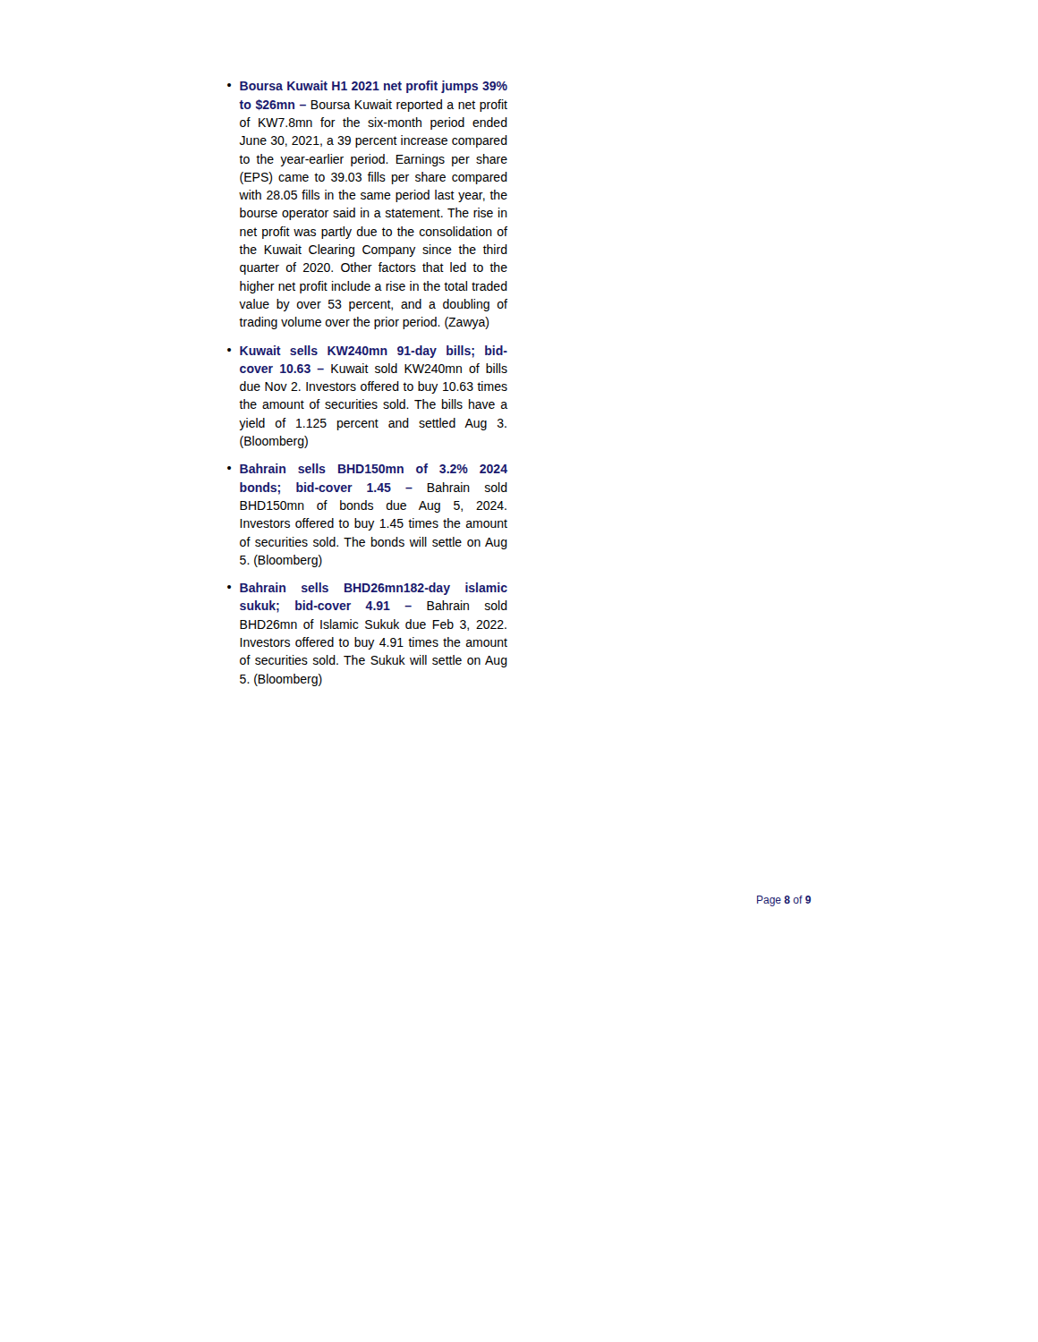Boursa Kuwait H1 2021 net profit jumps 39% to $26mn – Boursa Kuwait reported a net profit of KW7.8mn for the six-month period ended June 30, 2021, a 39 percent increase compared to the year-earlier period. Earnings per share (EPS) came to 39.03 fills per share compared with 28.05 fills in the same period last year, the bourse operator said in a statement. The rise in net profit was partly due to the consolidation of the Kuwait Clearing Company since the third quarter of 2020. Other factors that led to the higher net profit include a rise in the total traded value by over 53 percent, and a doubling of trading volume over the prior period. (Zawya)
Kuwait sells KW240mn 91-day bills; bid-cover 10.63 – Kuwait sold KW240mn of bills due Nov 2. Investors offered to buy 10.63 times the amount of securities sold. The bills have a yield of 1.125 percent and settled Aug 3. (Bloomberg)
Bahrain sells BHD150mn of 3.2% 2024 bonds; bid-cover 1.45 – Bahrain sold BHD150mn of bonds due Aug 5, 2024. Investors offered to buy 1.45 times the amount of securities sold. The bonds will settle on Aug 5. (Bloomberg)
Bahrain sells BHD26mn182-day islamic sukuk; bid-cover 4.91 – Bahrain sold BHD26mn of Islamic Sukuk due Feb 3, 2022. Investors offered to buy 4.91 times the amount of securities sold. The Sukuk will settle on Aug 5. (Bloomberg)
Page 8 of 9